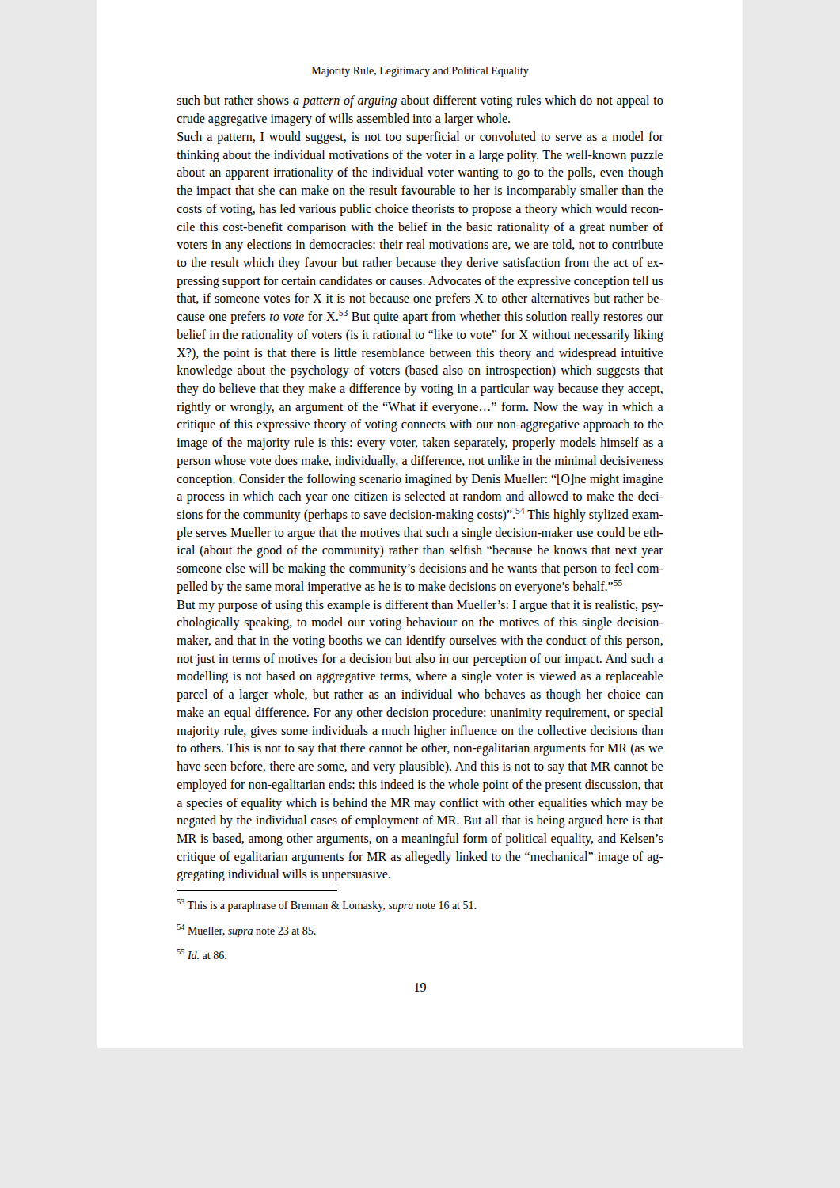Majority Rule, Legitimacy and Political Equality
such but rather shows a pattern of arguing about different voting rules which do not appeal to crude aggregative imagery of wills assembled into a larger whole.
Such a pattern, I would suggest, is not too superficial or convoluted to serve as a model for thinking about the individual motivations of the voter in a large polity. The well-known puzzle about an apparent irrationality of the individual voter wanting to go to the polls, even though the impact that she can make on the result favourable to her is incomparably smaller than the costs of voting, has led various public choice theorists to propose a theory which would reconcile this cost-benefit comparison with the belief in the basic rationality of a great number of voters in any elections in democracies: their real motivations are, we are told, not to contribute to the result which they favour but rather because they derive satisfaction from the act of expressing support for certain candidates or causes. Advocates of the expressive conception tell us that, if someone votes for X it is not because one prefers X to other alternatives but rather because one prefers to vote for X.53 But quite apart from whether this solution really restores our belief in the rationality of voters (is it rational to “like to vote” for X without necessarily liking X?), the point is that there is little resemblance between this theory and widespread intuitive knowledge about the psychology of voters (based also on introspection) which suggests that they do believe that they make a difference by voting in a particular way because they accept, rightly or wrongly, an argument of the “What if everyone…” form. Now the way in which a critique of this expressive theory of voting connects with our non-aggregative approach to the image of the majority rule is this: every voter, taken separately, properly models himself as a person whose vote does make, individually, a difference, not unlike in the minimal decisiveness conception. Consider the following scenario imagined by Denis Mueller: “[O]ne might imagine a process in which each year one citizen is selected at random and allowed to make the decisions for the community (perhaps to save decision-making costs)”.54 This highly stylized example serves Mueller to argue that the motives that such a single decision-maker use could be ethical (about the good of the community) rather than selfish “because he knows that next year someone else will be making the community’s decisions and he wants that person to feel compelled by the same moral imperative as he is to make decisions on everyone’s behalf.”55
But my purpose of using this example is different than Mueller’s: I argue that it is realistic, psychologically speaking, to model our voting behaviour on the motives of this single decision-maker, and that in the voting booths we can identify ourselves with the conduct of this person, not just in terms of motives for a decision but also in our perception of our impact. And such a modelling is not based on aggregative terms, where a single voter is viewed as a replaceable parcel of a larger whole, but rather as an individual who behaves as though her choice can make an equal difference. For any other decision procedure: unanimity requirement, or special majority rule, gives some individuals a much higher influence on the collective decisions than to others. This is not to say that there cannot be other, non-egalitarian arguments for MR (as we have seen before, there are some, and very plausible). And this is not to say that MR cannot be employed for non-egalitarian ends: this indeed is the whole point of the present discussion, that a species of equality which is behind the MR may conflict with other equalities which may be negated by the individual cases of employment of MR. But all that is being argued here is that MR is based, among other arguments, on a meaningful form of political equality, and Kelsen’s critique of egalitarian arguments for MR as allegedly linked to the “mechanical” image of aggregating individual wills is unpersuasive.
53 This is a paraphrase of Brennan & Lomasky, supra note 16 at 51.
54 Mueller, supra note 23 at 85.
55 Id. at 86.
19